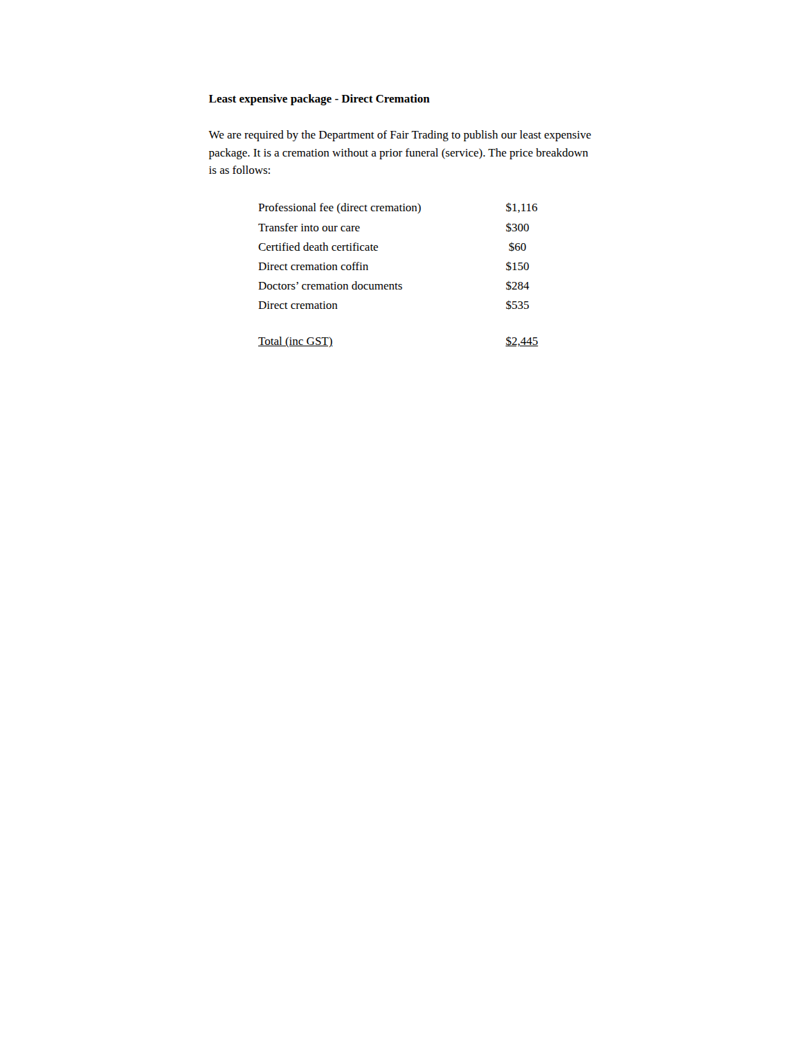Least expensive package - Direct Cremation
We are required by the Department of Fair Trading to publish our least expensive package. It is a cremation without a prior funeral (service). The price breakdown is as follows:
| Professional fee (direct cremation) | $1,116 |
| Transfer into our care | $300 |
| Certified death certificate | $60 |
| Direct cremation coffin | $150 |
| Doctors’ cremation documents | $284 |
| Direct cremation | $535 |
| Total (inc GST) | $2,445 |